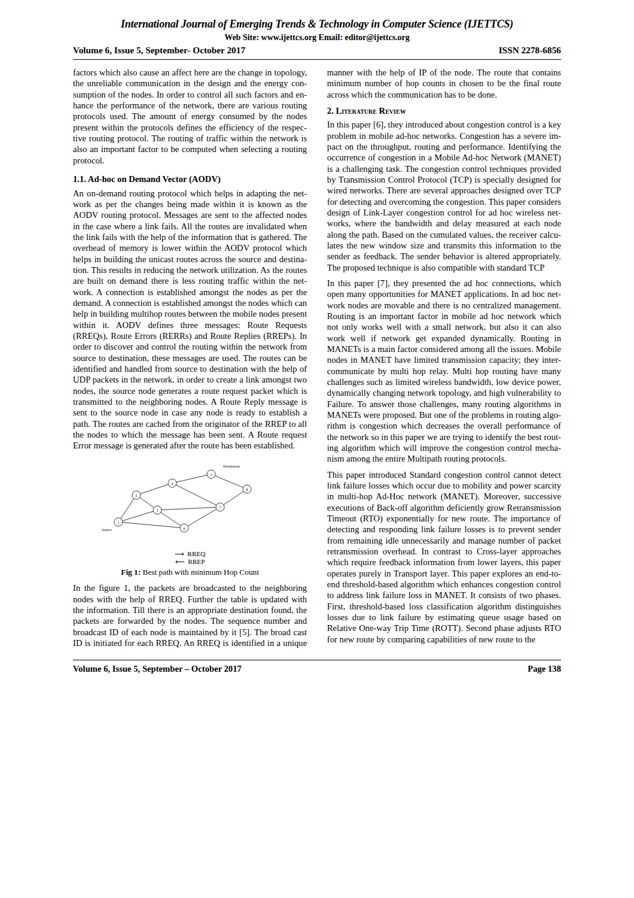International Journal of Emerging Trends & Technology in Computer Science (IJETTCS)
Web Site: www.ijettcs.org Email: editor@ijettcs.org
Volume 6, Issue 5, September- October 2017 ISSN 2278-6856
factors which also cause an affect here are the change in topology, the unreliable communication in the design and the energy consumption of the nodes. In order to control all such factors and enhance the performance of the network, there are various routing protocols used. The amount of energy consumed by the nodes present within the protocols defines the efficiency of the respective routing protocol. The routing of traffic within the network is also an important factor to be computed when selecting a routing protocol.
1.1. Ad-hoc on Demand Vector (AODV)
An on-demand routing protocol which helps in adapting the network as per the changes being made within it is known as the AODV routing protocol. Messages are sent to the affected nodes in the case where a link fails. All the routes are invalidated when the link fails with the help of the information that is gathered. The overhead of memory is lower within the AODV protocol which helps in building the unicast routes across the source and destination. This results in reducing the network utilization. As the routes are built on demand there is less routing traffic within the network. A connection is established amongst the nodes as per the demand. A connection is established amongst the nodes which can help in building multihop routes between the mobile nodes present within it. AODV defines three messages: Route Requests (RREQs), Route Errors (RERRs) and Route Replies (RREPs). In order to discover and control the routing within the network from source to destination, these messages are used. The routes can be identified and handled from source to destination with the help of UDP packets in the network. in order to create a link amongst two nodes, the source node generates a route request packet which is transmitted to the neighboring nodes. A Route Reply message is sent to the source node in case any node is ready to establish a path. The routes are cached from the originator of the RREP to all the nodes to which the message has been sent. A Route request Error message is generated after the route has been established.
1 2 3 4 5 6 7 8 Destination Source
⟶ RREQ
⟵ RREP
Fig 1: Best path with minimum Hop Count
In the figure 1, the packets are broadcasted to the neighboring nodes with the help of RREQ. Further the table is updated with the information. Till there is an appropriate destination found, the packets are forwarded by the nodes. The sequence number and broadcast ID of each node is maintained by it [5]. The broad cast ID is initiated for each RREQ. An RREQ is identified in a unique manner with the help of IP of the node. The route that contains minimum number of hop counts in chosen to be the final route across which the communication has to be done.
2. Literature Review
In this paper [6], they introduced about congestion control is a key problem in mobile ad-hoc networks. Congestion has a severe impact on the throughput, routing and performance. Identifying the occurrence of congestion in a Mobile Ad-hoc Network (MANET) is a challenging task. The congestion control techniques provided by Transmission Control Protocol (TCP) is specially designed for wired networks. There are several approaches designed over TCP for detecting and overcoming the congestion. This paper considers design of Link-Layer congestion control for ad hoc wireless networks, where the bandwidth and delay measured at each node along the path. Based on the cumulated values, the receiver calculates the new window size and transmits this information to the sender as feedback. The sender behavior is altered appropriately. The proposed technique is also compatible with standard TCP
In this paper [7], they presented the ad hoc connections, which open many opportunities for MANET applications. In ad hoc network nodes are movable and there is no centralized management. Routing is an important factor in mobile ad hoc network which not only works well with a small network, but also it can also work well if network get expanded dynamically. Routing in MANETs is a main factor considered among all the issues. Mobile nodes in MANET have limited transmission capacity; they intercommunicate by multi hop relay. Multi hop routing have many challenges such as limited wireless bandwidth, low device power, dynamically changing network topology, and high vulnerability to Failure. To answer those challenges, many routing algorithms in MANETs were proposed. But one of the problems in routing algorithm is congestion which decreases the overall performance of the network so in this paper we are trying to identify the best routing algorithm which will improve the congestion control mechanism among the entire Multipath routing protocols.
This paper introduced Standard congestion control cannot detect link failure losses which occur due to mobility and power scarcity in multi-hop Ad-Hoc network (MANET). Moreover, successive executions of Back-off algorithm deficiently grow Retransmission Timeout (RTO) exponentially for new route. The importance of detecting and responding link failure losses is to prevent sender from remaining idle unnecessarily and manage number of packet retransmission overhead. In contrast to Cross-layer approaches which require feedback information from lower layers, this paper operates purely in Transport layer. This paper explores an end-to-end threshold-based algorithm which enhances congestion control to address link failure loss in MANET. It consists of two phases. First, threshold-based loss classification algorithm distinguishes losses due to link failure by estimating queue usage based on Relative One-way Trip Time (ROTT). Second phase adjusts RTO for new route by comparing capabilities of new route to the
Volume 6, Issue 5, September – October 2017 Page 138